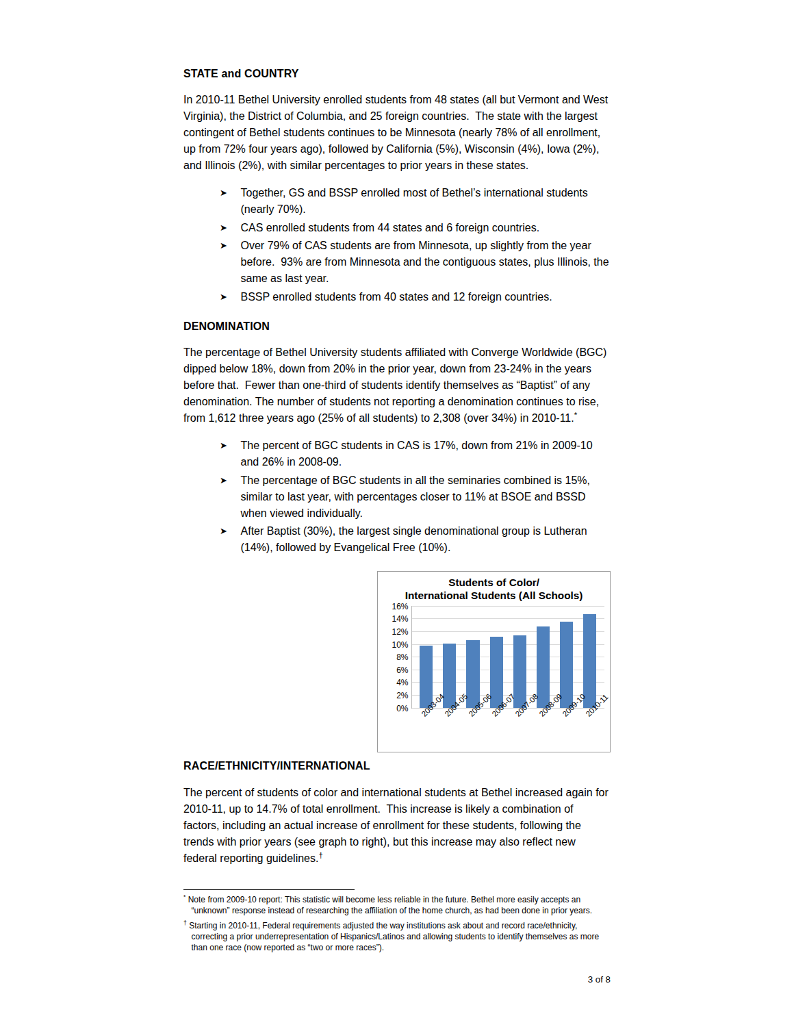STATE and COUNTRY
In 2010-11 Bethel University enrolled students from 48 states (all but Vermont and West Virginia), the District of Columbia, and 25 foreign countries. The state with the largest contingent of Bethel students continues to be Minnesota (nearly 78% of all enrollment, up from 72% four years ago), followed by California (5%), Wisconsin (4%), Iowa (2%), and Illinois (2%), with similar percentages to prior years in these states.
Together, GS and BSSP enrolled most of Bethel’s international students (nearly 70%).
CAS enrolled students from 44 states and 6 foreign countries.
Over 79% of CAS students are from Minnesota, up slightly from the year before. 93% are from Minnesota and the contiguous states, plus Illinois, the same as last year.
BSSP enrolled students from 40 states and 12 foreign countries.
DENOMINATION
The percentage of Bethel University students affiliated with Converge Worldwide (BGC) dipped below 18%, down from 20% in the prior year, down from 23-24% in the years before that. Fewer than one-third of students identify themselves as “Baptist” of any denomination. The number of students not reporting a denomination continues to rise, from 1,612 three years ago (25% of all students) to 2,308 (over 34%) in 2010-11.*
The percent of BGC students in CAS is 17%, down from 21% in 2009-10 and 26% in 2008-09.
The percentage of BGC students in all the seminaries combined is 15%, similar to last year, with percentages closer to 11% at BSOE and BSSD when viewed individually.
After Baptist (30%), the largest single denominational group is Lutheran (14%), followed by Evangelical Free (10%).
Students of Color/
International Students (All Schools)
16%
14%
12%
10%
8%
6%
4%
2%
0%
2003-04 2004-05 2005-06 2006-07 2007-08 2008-09 2009-10 2010-11
RACE/ETHNICITY/INTERNATIONAL
The percent of students of color and international students at Bethel increased again for 2010-11, up to 14.7% of total enrollment. This increase is likely a combination of factors, including an actual increase of enrollment for these students, following the trends with prior years (see graph to right), but this increase may also reflect new federal reporting guidelines.†
* Note from 2009-10 report: This statistic will become less reliable in the future. Bethel more easily accepts an “unknown” response instead of researching the affiliation of the home church, as had been done in prior years.
† Starting in 2010-11, Federal requirements adjusted the way institutions ask about and record race/ethnicity, correcting a prior underrepresentation of Hispanics/Latinos and allowing students to identify themselves as more than one race (now reported as “two or more races”).
3 of 8